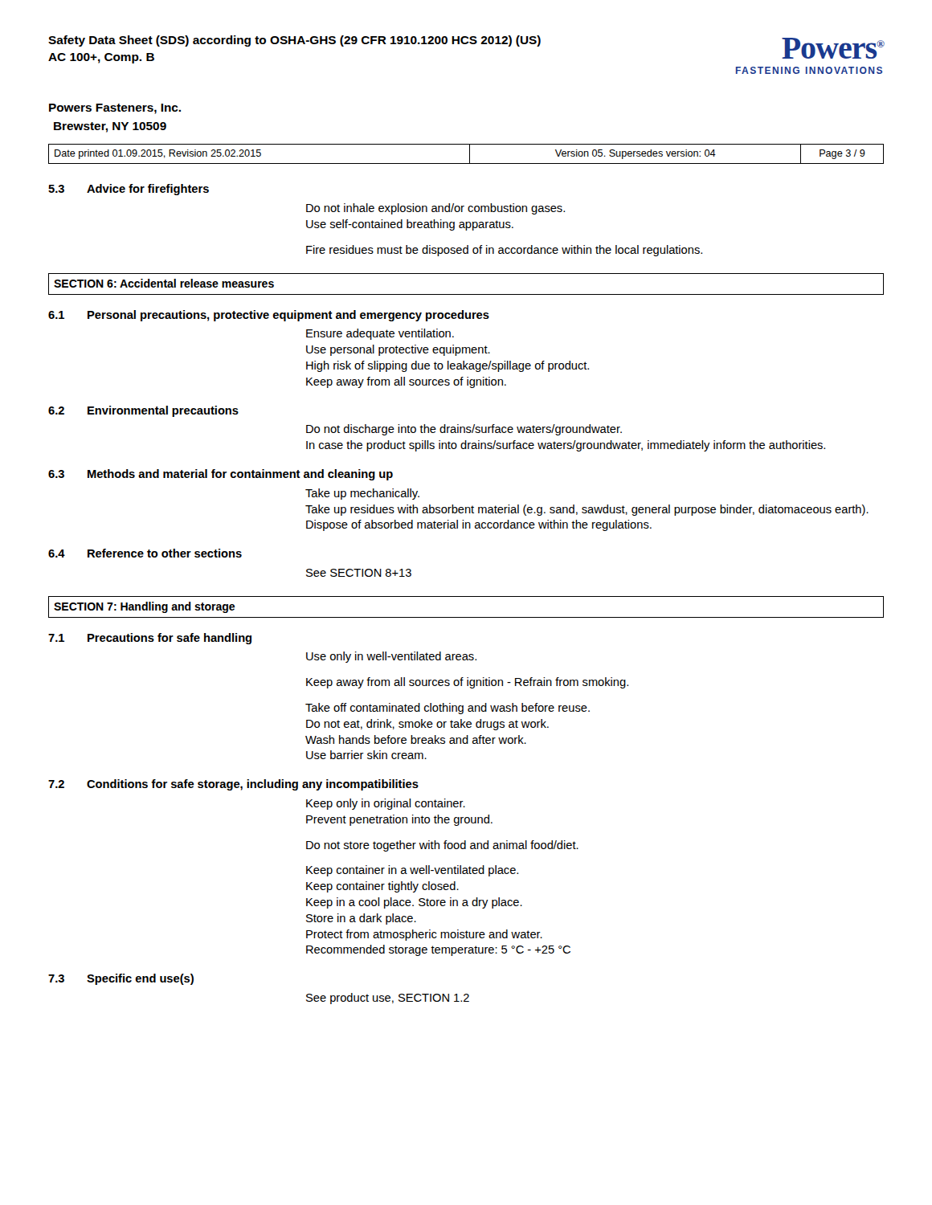Safety Data Sheet (SDS) according to OSHA-GHS (29 CFR 1910.1200 HCS 2012) (US)
AC 100+, Comp. B
Powers®
FASTENING INNOVATIONS
Powers Fasteners, Inc.
Brewster, NY 10509
| Date printed 01.09.2015, Revision 25.02.2015 | Version 05. Supersedes version: 04 | Page 3 / 9 |
5.3
Advice for firefighters
Do not inhale explosion and/or combustion gases.
Use self-contained breathing apparatus.
Fire residues must be disposed of in accordance within the local regulations.
SECTION 6: Accidental release measures
6.1
Personal precautions, protective equipment and emergency procedures
Ensure adequate ventilation.
Use personal protective equipment.
High risk of slipping due to leakage/spillage of product.
Keep away from all sources of ignition.
6.2
Environmental precautions
Do not discharge into the drains/surface waters/groundwater.
In case the product spills into drains/surface waters/groundwater, immediately inform the authorities.
6.3
Methods and material for containment and cleaning up
Take up mechanically.
Take up residues with absorbent material (e.g. sand, sawdust, general purpose binder, diatomaceous earth).
Dispose of absorbed material in accordance within the regulations.
6.4
Reference to other sections
See SECTION 8+13
SECTION 7: Handling and storage
7.1
Precautions for safe handling
Use only in well-ventilated areas.
Keep away from all sources of ignition - Refrain from smoking.
Take off contaminated clothing and wash before reuse.
Do not eat, drink, smoke or take drugs at work.
Wash hands before breaks and after work.
Use barrier skin cream.
7.2
Conditions for safe storage, including any incompatibilities
Keep only in original container.
Prevent penetration into the ground.
Do not store together with food and animal food/diet.
Keep container in a well-ventilated place.
Keep container tightly closed.
Keep in a cool place. Store in a dry place.
Store in a dark place.
Protect from atmospheric moisture and water.
Recommended storage temperature: 5 °C - +25 °C
7.3
Specific end use(s)
See product use, SECTION 1.2